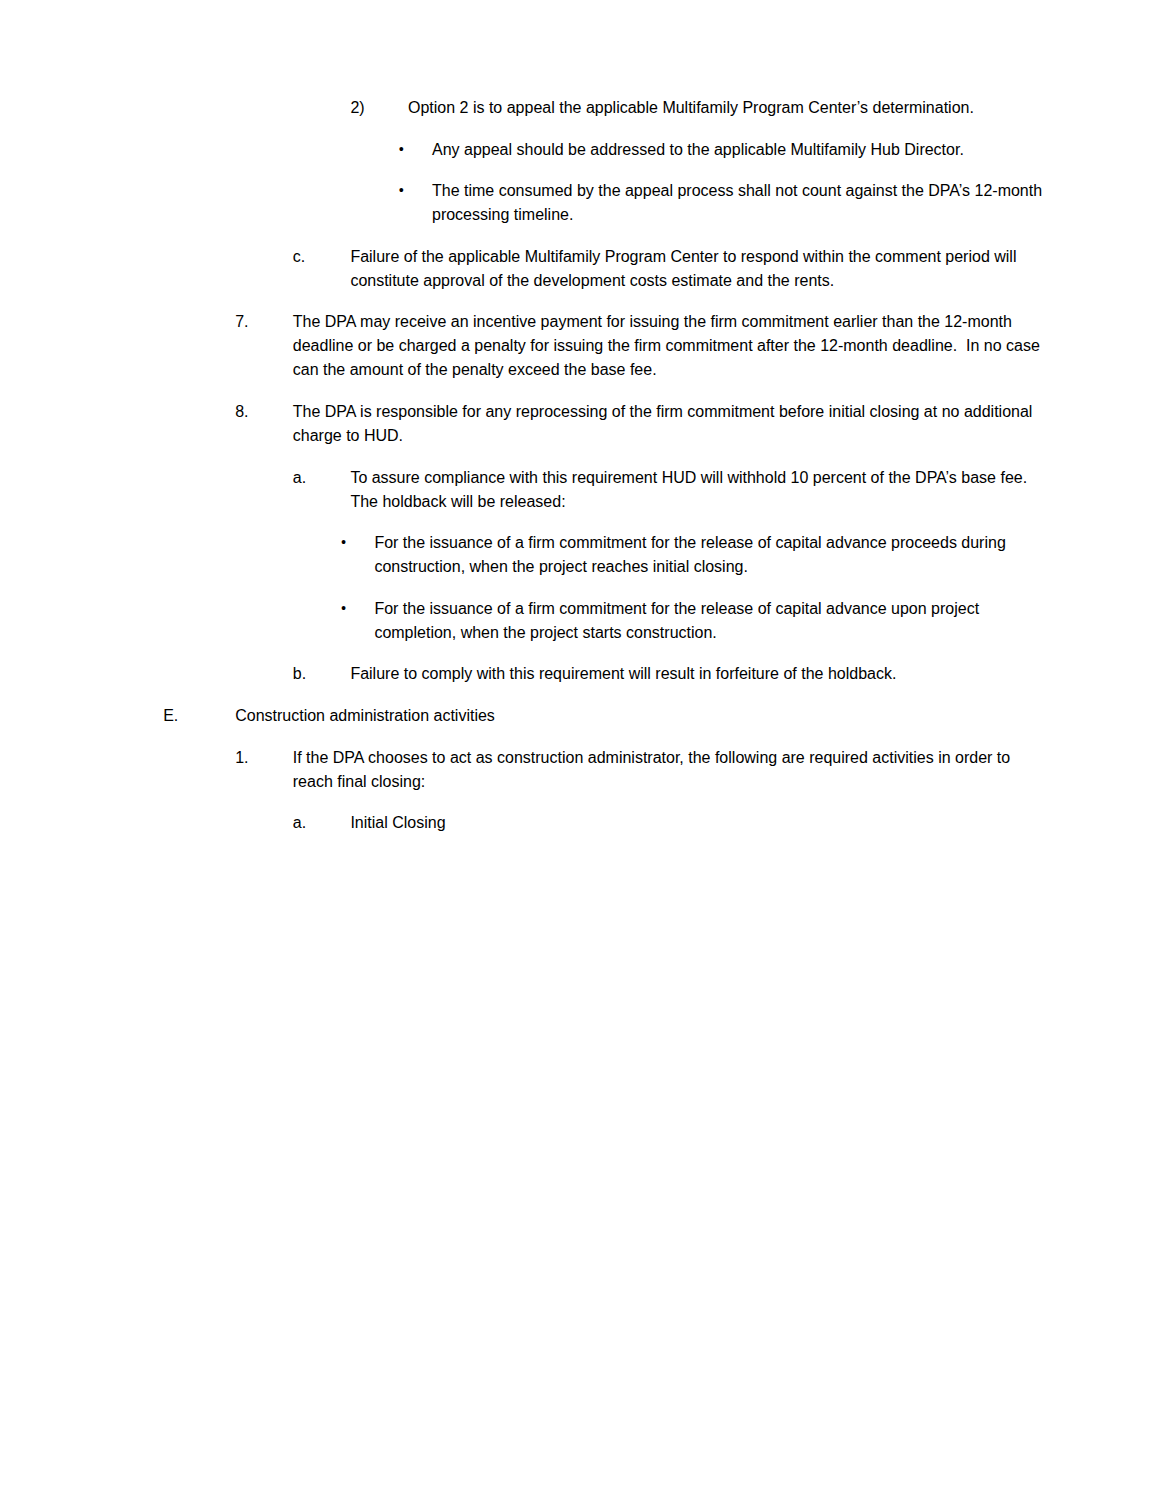2)
Option 2 is to appeal the applicable Multifamily Program Center’s determination.
•
Any appeal should be addressed to the applicable Multifamily Hub Director.
•
The time consumed by the appeal process shall not count against the DPA’s 12-month processing timeline.
c.
Failure of the applicable Multifamily Program Center to respond within the comment period will constitute approval of the development costs estimate and the rents.
7.
The DPA may receive an incentive payment for issuing the firm commitment earlier than the 12-month deadline or be charged a penalty for issuing the firm commitment after the 12-month deadline. In no case can the amount of the penalty exceed the base fee.
8.
The DPA is responsible for any reprocessing of the firm commitment before initial closing at no additional charge to HUD.
a.
To assure compliance with this requirement HUD will withhold 10 percent of the DPA’s base fee. The holdback will be released:
•
For the issuance of a firm commitment for the release of capital advance proceeds during construction, when the project reaches initial closing.
•
For the issuance of a firm commitment for the release of capital advance upon project completion, when the project starts construction.
b.
Failure to comply with this requirement will result in forfeiture of the holdback.
E.
Construction administration activities
1.
If the DPA chooses to act as construction administrator, the following are required activities in order to reach final closing:
a.
Initial Closing